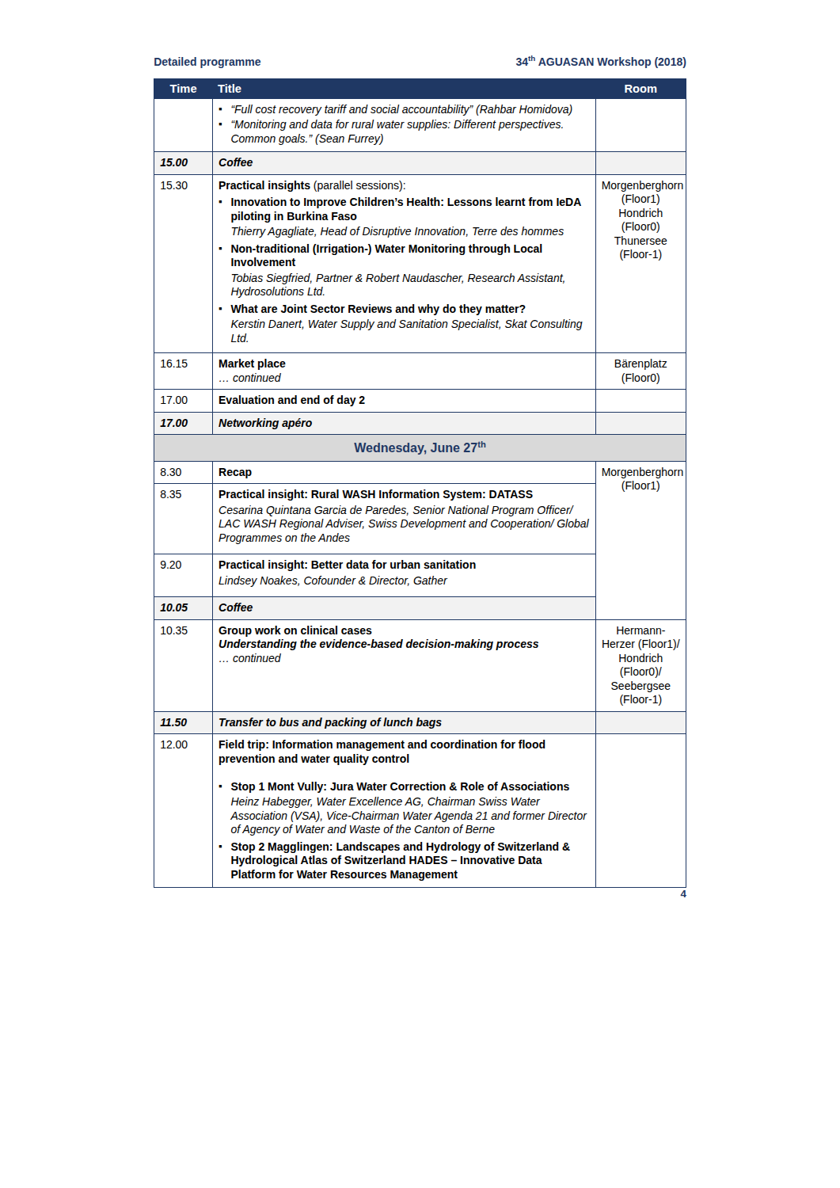Detailed programme
34th AGUASAN Workshop (2018)
| Time | Title | Room |
| --- | --- | --- |
| | “Full cost recovery tariff and social accountability” (Rahbar Homidova) “Monitoring and data for rural water supplies: Different perspectives. Common goals.” (Sean Furrey) | |
| 15.00 | Coffee | |
| 15.30 | Practical insights (parallel sessions): Innovation to Improve Children’s Health: Lessons learnt from IeDA piloting in Burkina Faso Thierry Agagliate, Head of Disruptive Innovation, Terre des hommes Non-traditional (Irrigation-) Water Monitoring through Local Involvement Tobias Siegfried, Partner & Robert Naudascher, Research Assistant, Hydrosolutions Ltd. What are Joint Sector Reviews and why do they matter? Kerstin Danert, Water Supply and Sanitation Specialist, Skat Consulting Ltd. | Morgenberghorn (Floor1) Hondrich (Floor0) Thunersee (Floor-1) |
| 16.15 | Market place … continued | Bärenplatz (Floor0) |
| 17.00 | Evaluation and end of day 2 | |
| 17.00 | Networking apéro | |
| Wednesday, June 27 th |
| 8.30 | Recap | Morgenberghorn (Floor1) |
| 8.35 | Practical insight: Rural WASH Information System: DATASS Cesarina Quintana Garcia de Paredes, Senior National Program Officer/ LAC WASH Regional Adviser, Swiss Development and Cooperation/ Global Programmes on the Andes |
| 9.20 | Practical insight: Better data for urban sanitation Lindsey Noakes, Cofounder & Director, Gather |
| 10.05 | Coffee |
| 10.35 | Group work on clinical cases Understanding the evidence-based decision-making process … continued | Hermann-Herzer (Floor1)/ Hondrich (Floor0)/ Seebergsee (Floor-1) |
| 11.50 | Transfer to bus and packing of lunch bags | |
| 12.00 | Field trip: Information management and coordination for flood prevention and water quality control Stop 1 Mont Vully: Jura Water Correction & Role of Associations Heinz Habegger, Water Excellence AG, Chairman Swiss Water Association (VSA), Vice-Chairman Water Agenda 21 and former Director of Agency of Water and Waste of the Canton of Berne Stop 2 Magglingen: Landscapes and Hydrology of Switzerland & Hydrological Atlas of Switzerland HADES – Innovative Data Platform for Water Resources Management | |
4